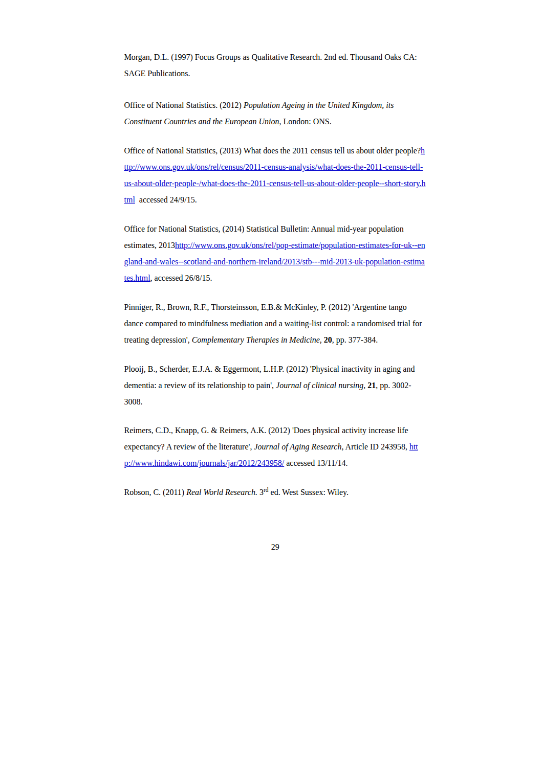Morgan, D.L. (1997) Focus Groups as Qualitative Research. 2nd ed. Thousand Oaks CA: SAGE Publications.
Office of National Statistics. (2012) Population Ageing in the United Kingdom, its Constituent Countries and the European Union, London: ONS.
Office of National Statistics, (2013) What does the 2011 census tell us about older people?http://www.ons.gov.uk/ons/rel/census/2011-census-analysis/what-does-the-2011-census-tell-us-about-older-people-/what-does-the-2011-census-tell-us-about-older-people--short-story.html accessed 24/9/15.
Office for National Statistics, (2014) Statistical Bulletin: Annual mid-year population estimates, 2013http://www.ons.gov.uk/ons/rel/pop-estimate/population-estimates-for-uk--england-and-wales--scotland-and-northern-ireland/2013/stb---mid-2013-uk-population-estimates.html, accessed 26/8/15.
Pinniger, R., Brown, R.F., Thorsteinsson, E.B.& McKinley, P. (2012) 'Argentine tango dance compared to mindfulness mediation and a waiting-list control: a randomised trial for treating depression', Complementary Therapies in Medicine, 20, pp. 377-384.
Plooij, B., Scherder, E.J.A. & Eggermont, L.H.P. (2012) 'Physical inactivity in aging and dementia: a review of its relationship to pain', Journal of clinical nursing, 21, pp. 3002-3008.
Reimers, C.D., Knapp, G. & Reimers, A.K. (2012) 'Does physical activity increase life expectancy? A review of the literature', Journal of Aging Research, Article ID 243958, http://www.hindawi.com/journals/jar/2012/243958/ accessed 13/11/14.
Robson, C. (2011) Real World Research. 3rd ed. West Sussex: Wiley.
29